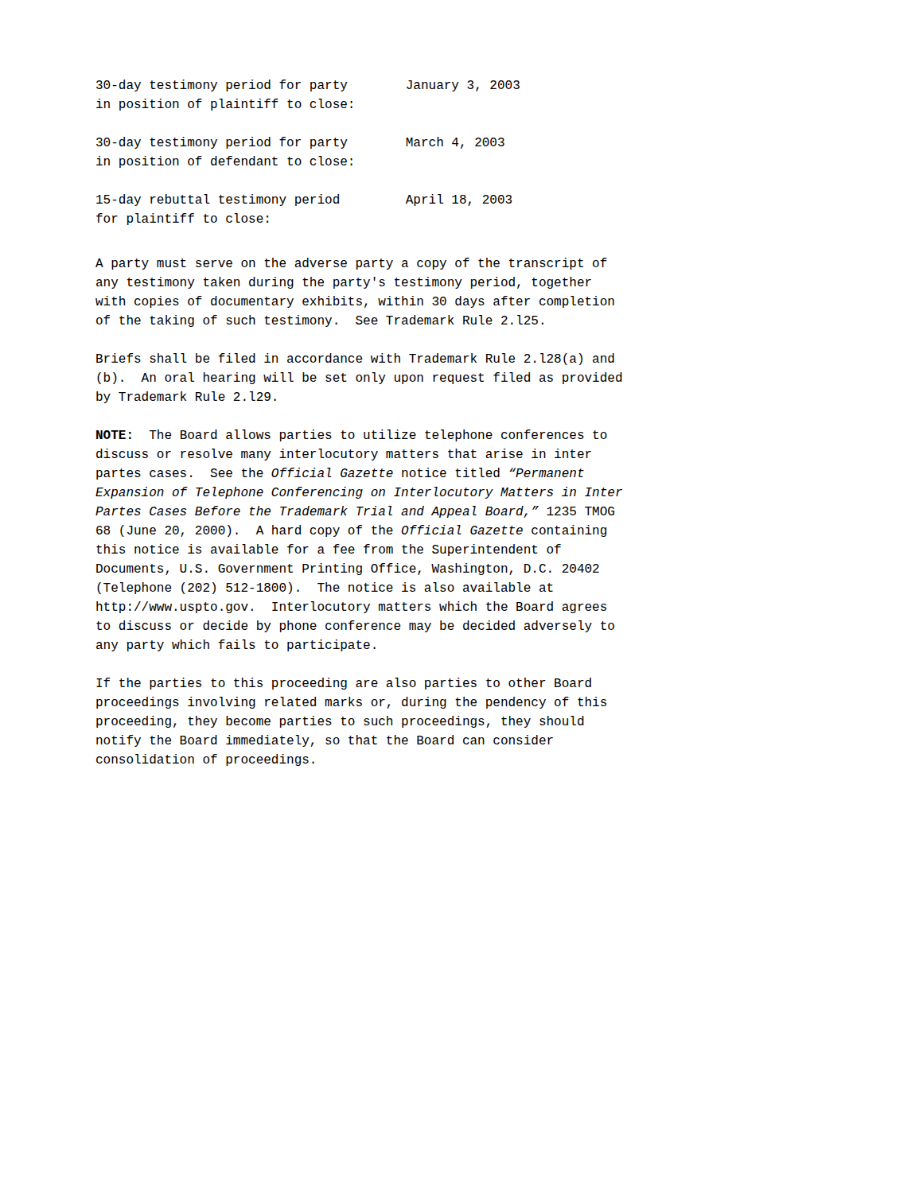30-day testimony period for party
in position of plaintiff to close:
January 3, 2003
30-day testimony period for party
in position of defendant to close:
March 4, 2003
15-day rebuttal testimony period
for plaintiff to close:
April 18, 2003
A party must serve on the adverse party a copy of the transcript of any testimony taken during the party's testimony period, together with copies of documentary exhibits, within 30 days after completion of the taking of such testimony. See Trademark Rule 2.l25.
Briefs shall be filed in accordance with Trademark Rule 2.l28(a) and (b). An oral hearing will be set only upon request filed as provided by Trademark Rule 2.l29.
NOTE: The Board allows parties to utilize telephone conferences to discuss or resolve many interlocutory matters that arise in inter partes cases. See the Official Gazette notice titled “Permanent Expansion of Telephone Conferencing on Interlocutory Matters in Inter Partes Cases Before the Trademark Trial and Appeal Board,” 1235 TMOG 68 (June 20, 2000). A hard copy of the Official Gazette containing this notice is available for a fee from the Superintendent of Documents, U.S. Government Printing Office, Washington, D.C. 20402 (Telephone (202) 512-1800). The notice is also available at http://www.uspto.gov. Interlocutory matters which the Board agrees to discuss or decide by phone conference may be decided adversely to any party which fails to participate.
If the parties to this proceeding are also parties to other Board proceedings involving related marks or, during the pendency of this proceeding, they become parties to such proceedings, they should notify the Board immediately, so that the Board can consider consolidation of proceedings.